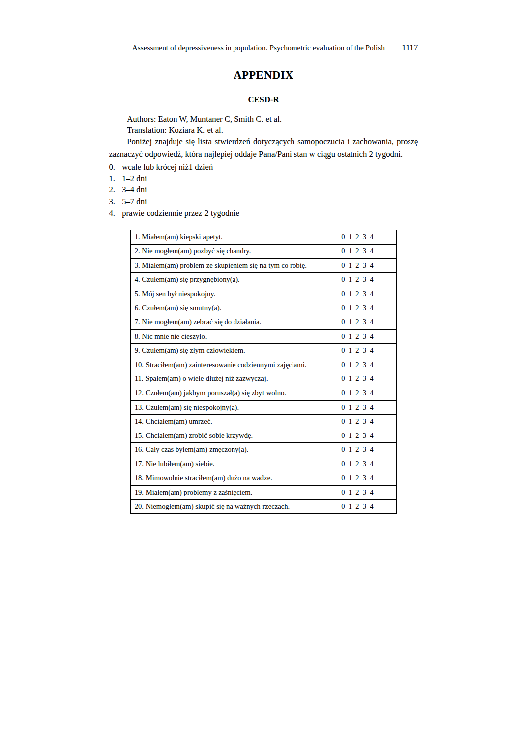Assessment of depressiveness in population. Psychometric evaluation of the Polish 1117
APPENDIX
CESD-R
Authors: Eaton W, Muntaner C, Smith C. et al.
Translation: Koziara K. et al.
Poniżej znajduje się lista stwierdzeń dotyczących samopoczucia i zachowania, proszę zaznaczyć odpowiedź, która najlepiej oddaje Pana/Pani stan w ciągu ostatnich 2 tygodni.
0. wcale lub krócej niż1 dzień
1. 1–2 dni
2. 3–4 dni
3. 5–7 dni
4. prawie codziennie przez 2 tygodnie
| 1. Miałem(am) kiepski apetyt. | 0 1 2 3 4 |
| 2. Nie mogłem(am) pozbyć się chandry. | 0 1 2 3 4 |
| 3. Miałem(am) problem ze skupieniem się na tym co robię. | 0 1 2 3 4 |
| 4. Czułem(am) się przygnębiony(a). | 0 1 2 3 4 |
| 5. Mój sen był niespokojny. | 0 1 2 3 4 |
| 6. Czułem(am) się smutny(a). | 0 1 2 3 4 |
| 7. Nie mogłem(am) zebrać się do działania. | 0 1 2 3 4 |
| 8. Nic mnie nie cieszyło. | 0 1 2 3 4 |
| 9. Czułem(am) się złym człowiekiem. | 0 1 2 3 4 |
| 10. Straciłem(am) zainteresowanie codziennymi zajęciami. | 0 1 2 3 4 |
| 11. Spałem(am) o wiele dłużej niż zazwyczaj. | 0 1 2 3 4 |
| 12. Czułem(am) jakbym poruszał(a) się zbyt wolno. | 0 1 2 3 4 |
| 13. Czułem(am) się niespokojny(a). | 0 1 2 3 4 |
| 14. Chciałem(am) umrzeć. | 0 1 2 3 4 |
| 15. Chciałem(am) zrobić sobie krzywdę. | 0 1 2 3 4 |
| 16. Cały czas byłem(am) zmęczony(a). | 0 1 2 3 4 |
| 17. Nie lubiłem(am) siebie. | 0 1 2 3 4 |
| 18. Mimowolnie straciłem(am) dużo na wadze. | 0 1 2 3 4 |
| 19. Miałem(am) problemy z zaśnięciem. | 0 1 2 3 4 |
| 20. Niemogłem(am) skupić się na ważnych rzeczach. | 0 1 2 3 4 |